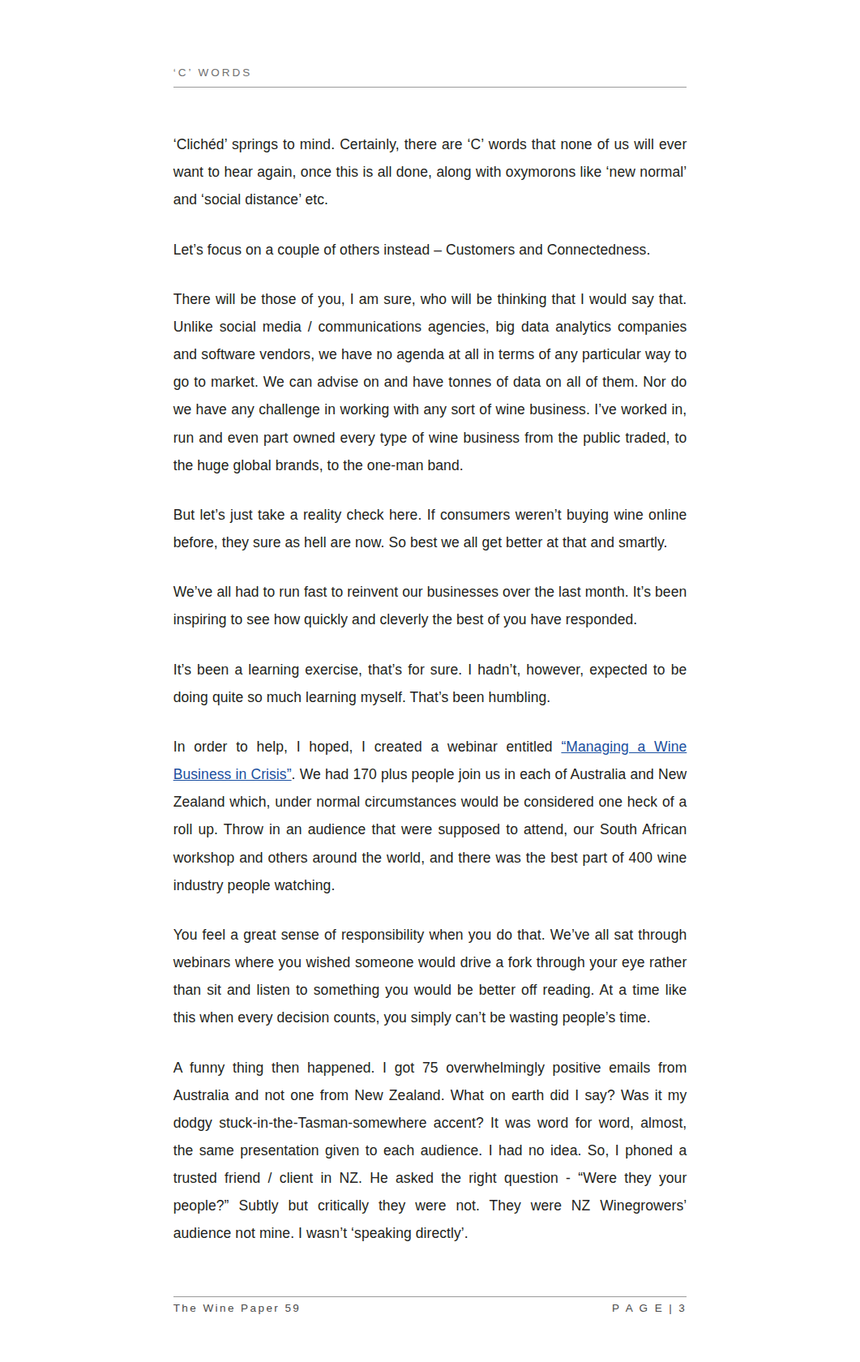‘C’ Words
‘Clichéd’ springs to mind. Certainly, there are ‘C’ words that none of us will ever want to hear again, once this is all done, along with oxymorons like ‘new normal’ and ‘social distance’ etc.
Let’s focus on a couple of others instead – Customers and Connectedness.
There will be those of you, I am sure, who will be thinking that I would say that. Unlike social media / communications agencies, big data analytics companies and software vendors, we have no agenda at all in terms of any particular way to go to market. We can advise on and have tonnes of data on all of them. Nor do we have any challenge in working with any sort of wine business. I’ve worked in, run and even part owned every type of wine business from the public traded, to the huge global brands, to the one-man band.
But let’s just take a reality check here. If consumers weren’t buying wine online before, they sure as hell are now. So best we all get better at that and smartly.
We’ve all had to run fast to reinvent our businesses over the last month. It’s been inspiring to see how quickly and cleverly the best of you have responded.
It’s been a learning exercise, that’s for sure. I hadn’t, however, expected to be doing quite so much learning myself. That’s been humbling.
In order to help, I hoped, I created a webinar entitled “Managing a Wine Business in Crisis”. We had 170 plus people join us in each of Australia and New Zealand which, under normal circumstances would be considered one heck of a roll up. Throw in an audience that were supposed to attend, our South African workshop and others around the world, and there was the best part of 400 wine industry people watching.
You feel a great sense of responsibility when you do that. We’ve all sat through webinars where you wished someone would drive a fork through your eye rather than sit and listen to something you would be better off reading. At a time like this when every decision counts, you simply can’t be wasting people’s time.
A funny thing then happened. I got 75 overwhelmingly positive emails from Australia and not one from New Zealand. What on earth did I say? Was it my dodgy stuck-in-the-Tasman-somewhere accent? It was word for word, almost, the same presentation given to each audience. I had no idea. So, I phoned a trusted friend / client in NZ. He asked the right question - “Were they your people?” Subtly but critically they were not. They were NZ Winegrowers’ audience not mine. I wasn’t ‘speaking directly’.
The Wine Paper 59
P A G E | 3